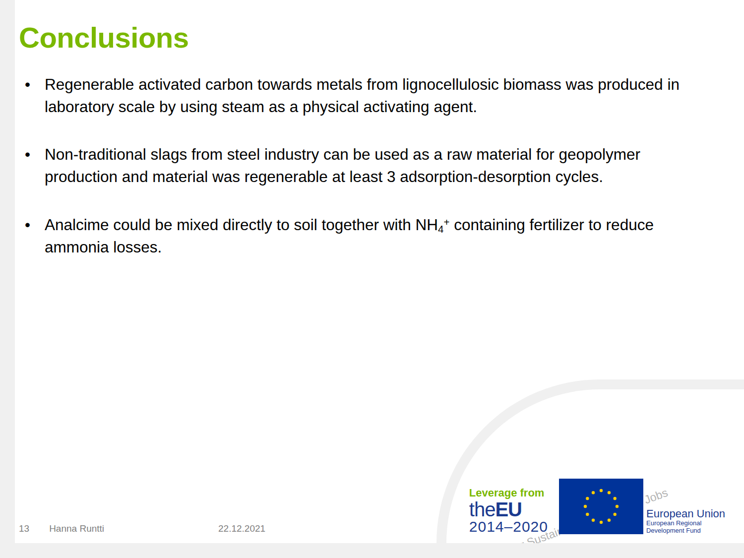Conclusions
Regenerable activated carbon towards metals from lignocellulosic biomass was produced in laboratory scale by using steam as a physical activating agent.
Non-traditional slags from steel industry can be used as a raw material for geopolymer production and material was regenerable at least 3 adsorption-desorption cycles.
Analcime could be mixed directly to soil together with NH4+ containing fertilizer to reduce ammonia losses.
Programme for Sustainable Growth and Jobs
Leverage from
theEU
2014–2020
European Union
European Regional
Development Fund
13 Hanna Runtti 22.12.2021